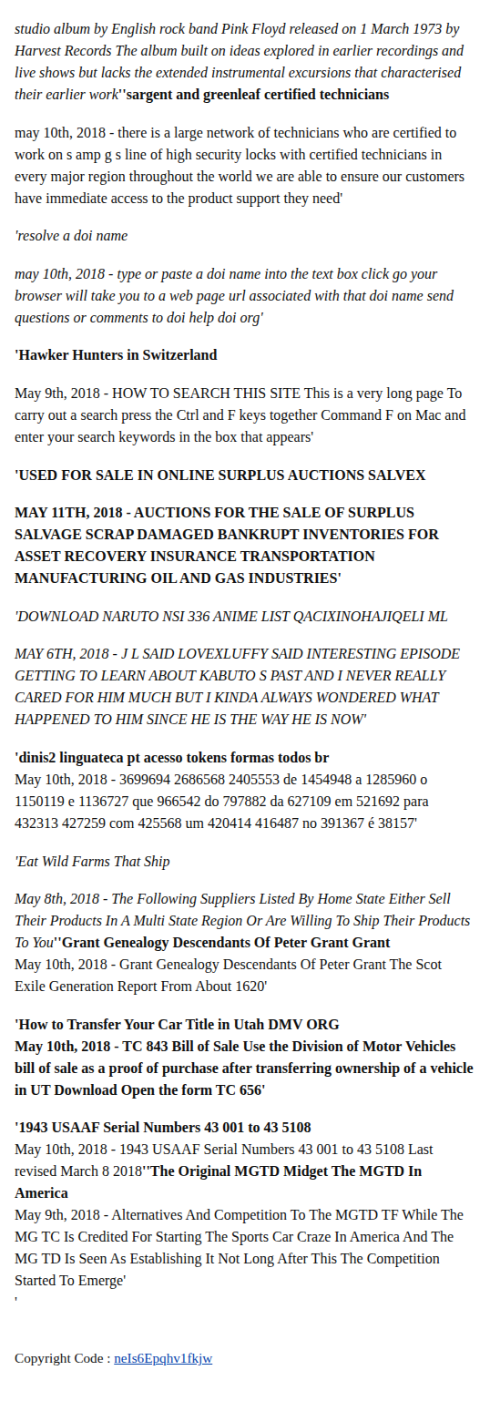studio album by English rock band Pink Floyd released on 1 March 1973 by Harvest Records The album built on ideas explored in earlier recordings and live shows but lacks the extended instrumental excursions that characterised their earlier work''sargent and greenleaf certified technicians
may 10th, 2018 - there is a large network of technicians who are certified to work on s amp g s line of high security locks with certified technicians in every major region throughout the world we are able to ensure our customers have immediate access to the product support they need'
'resolve a doi name
may 10th, 2018 - type or paste a doi name into the text box click go your browser will take you to a web page url associated with that doi name send questions or comments to doi help doi org'
'Hawker Hunters in Switzerland
May 9th, 2018 - HOW TO SEARCH THIS SITE This is a very long page To carry out a search press the Ctrl and F keys together Command F on Mac and enter your search keywords in the box that appears'
'USED FOR SALE IN ONLINE SURPLUS AUCTIONS SALVEX
MAY 11TH, 2018 - AUCTIONS FOR THE SALE OF SURPLUS SALVAGE SCRAP DAMAGED BANKRUPT INVENTORIES FOR ASSET RECOVERY INSURANCE TRANSPORTATION MANUFACTURING OIL AND GAS INDUSTRIES'
'DOWNLOAD NARUTO NSI 336 ANIME LIST QACIXINOHAJIQELI ML
MAY 6TH, 2018 - J L SAID LOVEXLUFFY SAID INTERESTING EPISODE GETTING TO LEARN ABOUT KABUTO S PAST AND I NEVER REALLY CARED FOR HIM MUCH BUT I KINDA ALWAYS WONDERED WHAT HAPPENED TO HIM SINCE HE IS THE WAY HE IS NOW'
'dinis2 linguateca pt acesso tokens formas todos br
May 10th, 2018 - 3699694 2686568 2405553 de 1454948 a 1285960 o 1150119 e 1136727 que 966542 do 797882 da 627109 em 521692 para 432313 427259 com 425568 um 420414 416487 no 391367 é 38157'
'Eat Wild Farms That Ship
May 8th, 2018 - The Following Suppliers Listed By Home State Either Sell Their Products In A Multi State Region Or Are Willing To Ship Their Products To You''Grant Genealogy Descendants Of Peter Grant Grant
May 10th, 2018 - Grant Genealogy Descendants Of Peter Grant The Scot Exile Generation Report From About 1620'
'How to Transfer Your Car Title in Utah DMV ORG
May 10th, 2018 - TC 843 Bill of Sale Use the Division of Motor Vehicles bill of sale as a proof of purchase after transferring ownership of a vehicle in UT Download Open the form TC 656'
'1943 USAAF Serial Numbers 43 001 to 43 5108
May 10th, 2018 - 1943 USAAF Serial Numbers 43 001 to 43 5108 Last revised March 8 2018''The Original MGTD Midget The MGTD In America
May 9th, 2018 - Alternatives And Competition To The MGTD TF While The MG TC Is Credited For Starting The Sports Car Craze In America And The MG TD Is Seen As Establishing It Not Long After This The Competition Started To Emerge'
'
Copyright Code : neIs6Epqhv1fkjw